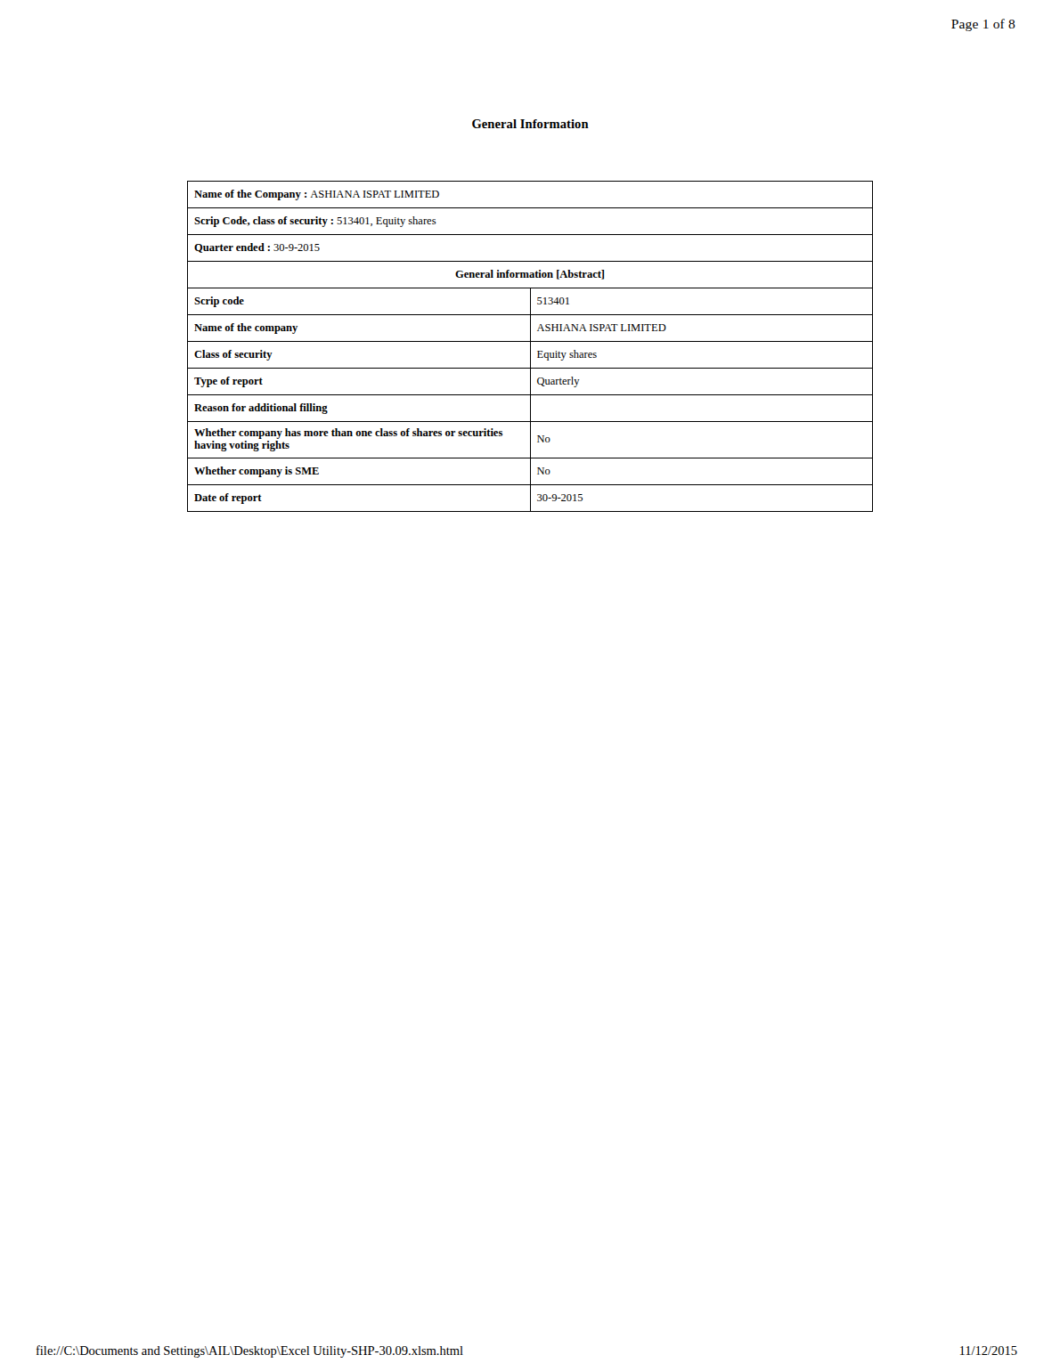Page 1 of 8
General Information
| Name of the Company : ASHIANA ISPAT LIMITED |
| Scrip Code, class of security : 513401, Equity shares |
| Quarter ended : 30-9-2015 |
| General information [Abstract] |
| Scrip code | 513401 |
| Name of the company | ASHIANA ISPAT LIMITED |
| Class of security | Equity shares |
| Type of report | Quarterly |
| Reason for additional filling | |
| Whether company has more than one class of shares or securities having voting rights | No |
| Whether company is SME | No |
| Date of report | 30-9-2015 |
file://C:\Documents and Settings\AIL\Desktop\Excel Utility-SHP-30.09.xlsm.html 11/12/2015